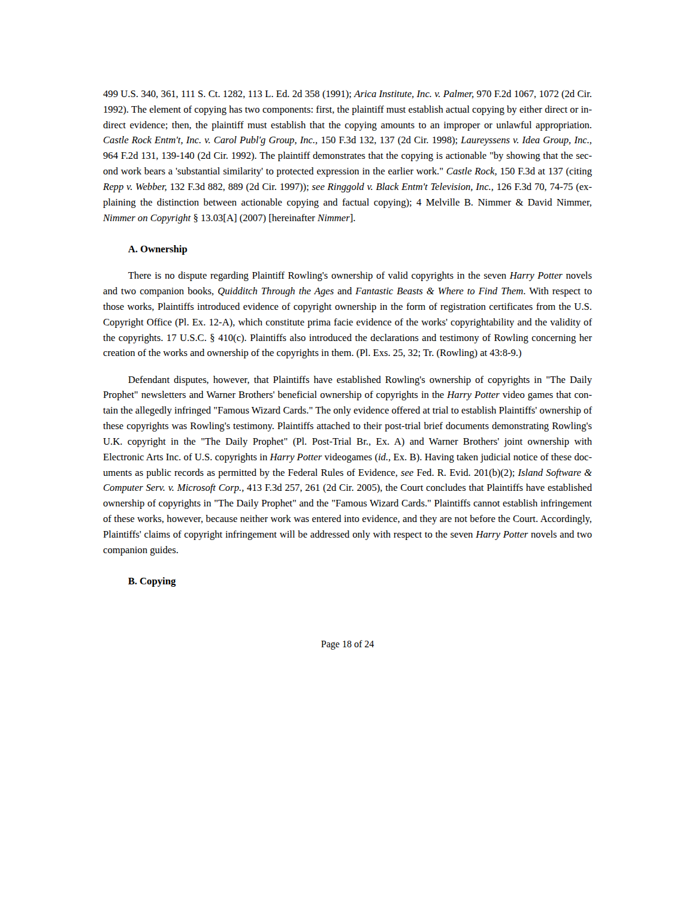499 U.S. 340, 361, 111 S. Ct. 1282, 113 L. Ed. 2d 358 (1991); Arica Institute, Inc. v. Palmer, 970 F.2d 1067, 1072 (2d Cir. 1992). The element of copying has two components: first, the plaintiff must establish actual copying by either direct or indirect evidence; then, the plaintiff must establish that the copying amounts to an improper or unlawful appropriation. Castle Rock Entm't, Inc. v. Carol Publ'g Group, Inc., 150 F.3d 132, 137 (2d Cir. 1998); Laureyssens v. Idea Group, Inc., 964 F.2d 131, 139-140 (2d Cir. 1992). The plaintiff demonstrates that the copying is actionable "by showing that the second work bears a 'substantial similarity' to protected expression in the earlier work." Castle Rock, 150 F.3d at 137 (citing Repp v. Webber, 132 F.3d 882, 889 (2d Cir. 1997)); see Ringgold v. Black Entm't Television, Inc., 126 F.3d 70, 74-75 (explaining the distinction between actionable copying and factual copying); 4 Melville B. Nimmer & David Nimmer, Nimmer on Copyright § 13.03[A] (2007) [hereinafter Nimmer].
A. Ownership
There is no dispute regarding Plaintiff Rowling's ownership of valid copyrights in the seven Harry Potter novels and two companion books, Quidditch Through the Ages and Fantastic Beasts & Where to Find Them. With respect to those works, Plaintiffs introduced evidence of copyright ownership in the form of registration certificates from the U.S. Copyright Office (Pl. Ex. 12-A), which constitute prima facie evidence of the works' copyrightability and the validity of the copyrights. 17 U.S.C. § 410(c). Plaintiffs also introduced the declarations and testimony of Rowling concerning her creation of the works and ownership of the copyrights in them. (Pl. Exs. 25, 32; Tr. (Rowling) at 43:8-9.)
Defendant disputes, however, that Plaintiffs have established Rowling's ownership of copyrights in "The Daily Prophet" newsletters and Warner Brothers' beneficial ownership of copyrights in the Harry Potter video games that contain the allegedly infringed "Famous Wizard Cards." The only evidence offered at trial to establish Plaintiffs' ownership of these copyrights was Rowling's testimony. Plaintiffs attached to their post-trial brief documents demonstrating Rowling's U.K. copyright in the "The Daily Prophet" (Pl. Post-Trial Br., Ex. A) and Warner Brothers' joint ownership with Electronic Arts Inc. of U.S. copyrights in Harry Potter videogames (id., Ex. B). Having taken judicial notice of these documents as public records as permitted by the Federal Rules of Evidence, see Fed. R. Evid. 201(b)(2); Island Software & Computer Serv. v. Microsoft Corp., 413 F.3d 257, 261 (2d Cir. 2005), the Court concludes that Plaintiffs have established ownership of copyrights in "The Daily Prophet" and the "Famous Wizard Cards." Plaintiffs cannot establish infringement of these works, however, because neither work was entered into evidence, and they are not before the Court. Accordingly, Plaintiffs' claims of copyright infringement will be addressed only with respect to the seven Harry Potter novels and two companion guides.
B. Copying
Page 18 of 24